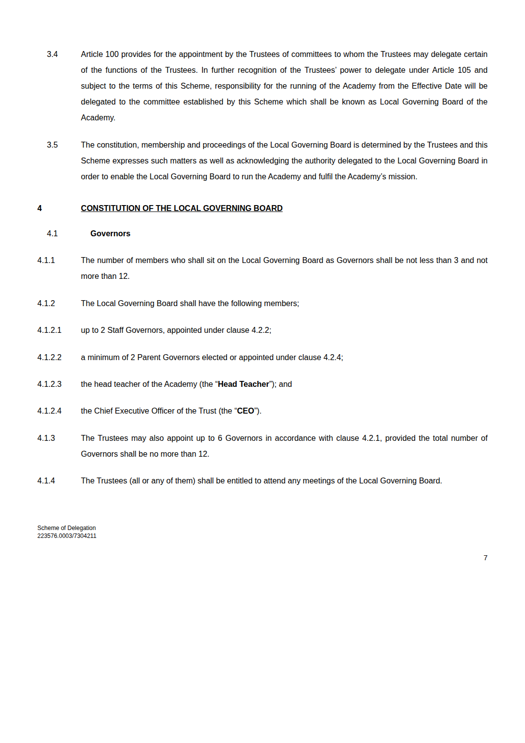3.4
Article 100 provides for the appointment by the Trustees of committees to whom the Trustees may delegate certain of the functions of the Trustees. In further recognition of the Trustees’ power to delegate under Article 105 and subject to the terms of this Scheme, responsibility for the running of the Academy from the Effective Date will be delegated to the committee established by this Scheme which shall be known as Local Governing Board of the Academy.
3.5
The constitution, membership and proceedings of the Local Governing Board is determined by the Trustees and this Scheme expresses such matters as well as acknowledging the authority delegated to the Local Governing Board in order to enable the Local Governing Board to run the Academy and fulfil the Academy’s mission.
4 CONSTITUTION OF THE LOCAL GOVERNING BOARD
4.1 Governors
4.1.1
The number of members who shall sit on the Local Governing Board as Governors shall be not less than 3 and not more than 12.
4.1.2
The Local Governing Board shall have the following members;
4.1.2.1
up to 2 Staff Governors, appointed under clause 4.2.2;
4.1.2.2
a minimum of 2 Parent Governors elected or appointed under clause 4.2.4;
4.1.2.3
the head teacher of the Academy (the “Head Teacher”); and
4.1.2.4
the Chief Executive Officer of the Trust (the “CEO”).
4.1.3
The Trustees may also appoint up to 6 Governors in accordance with clause 4.2.1, provided the total number of Governors shall be no more than 12.
4.1.4
The Trustees (all or any of them) shall be entitled to attend any meetings of the Local Governing Board.
Scheme of Delegation
223576.0003/7304211
7